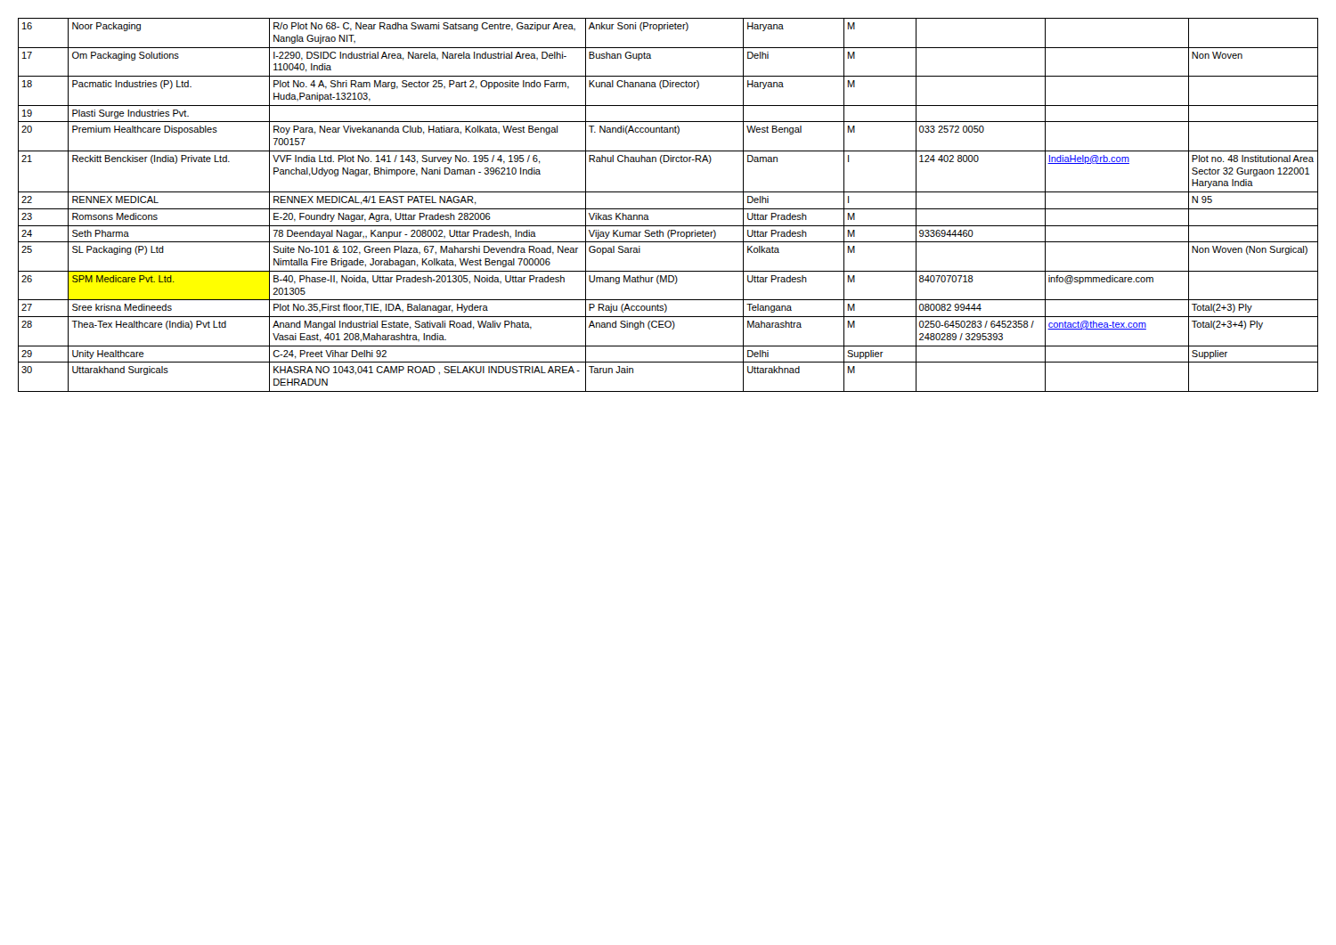| 16 | Noor Packaging | R/o Plot No 68- C, Near Radha Swami Satsang Centre, Gazipur Area, Nangla Gujrao NIT, | Ankur Soni (Proprieter) | Haryana | M | | | |
| 17 | Om Packaging Solutions | I-2290, DSIDC Industrial Area, Narela, Narela Industrial Area, Delhi-110040, India | Bushan Gupta | Delhi | M | | | Non Woven |
| 18 | Pacmatic Industries (P) Ltd. | Plot No. 4 A, Shri Ram Marg, Sector 25, Part 2, Opposite Indo Farm, Huda,Panipat-132103, | Kunal Chanana (Director) | Haryana | M | | | |
| 19 | Plasti Surge Industries Pvt. | | | | | | | |
| 20 | Premium Healthcare Disposables | Roy Para, Near Vivekananda Club, Hatiara, Kolkata, West Bengal 700157 | T. Nandi(Accountant) | West Bengal | M | 033 2572 0050 | | |
| 21 | Reckitt Benckiser (India) Private Ltd. | VVF India Ltd. Plot No. 141 / 143, Survey No. 195 / 4, 195 / 6, Panchal,Udyog Nagar, Bhimpore, Nani Daman - 396210 India | Rahul Chauhan (Dirctor-RA) | Daman | I | 124 402 8000 | IndiaHelp@rb.com | Plot no. 48 Institutional Area Sector 32 Gurgaon 122001 Haryana India |
| 22 | RENNEX MEDICAL | RENNEX MEDICAL,4/1 EAST PATEL NAGAR, | | Delhi | I | | | N 95 |
| 23 | Romsons Medicons | E-20, Foundry Nagar, Agra, Uttar Pradesh 282006 | Vikas Khanna | Uttar Pradesh | M | | | |
| 24 | Seth Pharma | 78 Deendayal Nagar,, Kanpur - 208002, Uttar Pradesh, India | Vijay Kumar Seth (Proprieter) | Uttar Pradesh | M | 9336944460 | | |
| 25 | SL Packaging (P) Ltd | Suite No-101 & 102, Green Plaza, 67, Maharshi Devendra Road, Near Nimtalla Fire Brigade, Jorabagan, Kolkata, West Bengal 700006 | Gopal Sarai | Kolkata | M | | | Non Woven (Non Surgical) |
| 26 | SPM Medicare Pvt. Ltd. | B-40, Phase-II, Noida, Uttar Pradesh-201305, Noida, Uttar Pradesh 201305 | Umang Mathur (MD) | Uttar Pradesh | M | 8407070718 | info@spmmedicare.com | |
| 27 | Sree krisna Medineeds | Plot No.35,First floor,TIE, IDA, Balanagar, Hydera | P Raju (Accounts) | Telangana | M | 080082 99444 | | Total(2+3) Ply |
| 28 | Thea-Tex Healthcare (India) Pvt Ltd | Anand Mangal Industrial Estate, Sativali Road, Waliv Phata, Vasai East, 401 208,Maharashtra, India. | Anand Singh (CEO) | Maharashtra | M | 0250-6450283 / 6452358 / 2480289 / 3295393 | contact@thea-tex.com | Total(2+3+4) Ply |
| 29 | Unity Healthcare | C-24, Preet Vihar Delhi 92 | | Delhi | Supplier | | | Supplier |
| 30 | Uttarakhand Surgicals | KHASRA NO 1043,041 CAMP ROAD , SELAKUI INDUSTRIAL AREA - DEHRADUN | Tarun Jain | Uttarakhnad | M | | | |